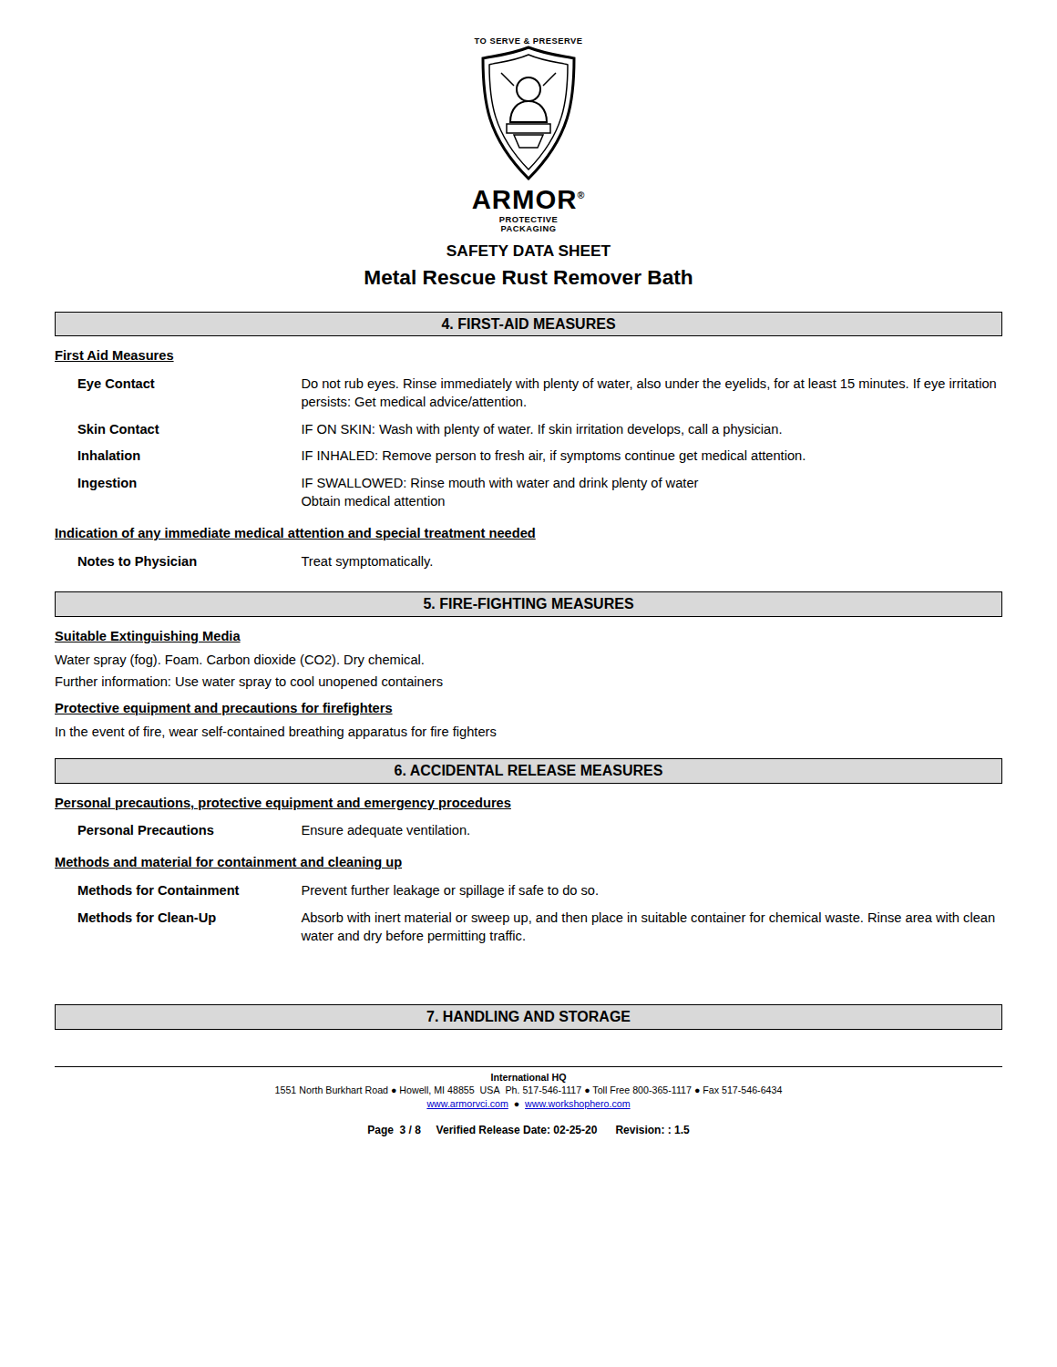TO SERVE & PRESERVE
ARMOR®
PROTECTIVE
PACKAGING
SAFETY DATA SHEET
Metal Rescue Rust Remover Bath
4. FIRST-AID MEASURES
First Aid Measures
| Eye Contact | Do not rub eyes. Rinse immediately with plenty of water, also under the eyelids, for at least 15 minutes. If eye irritation persists: Get medical advice/attention. |
| Skin Contact | IF ON SKIN: Wash with plenty of water. If skin irritation develops, call a physician. |
| Inhalation | IF INHALED: Remove person to fresh air, if symptoms continue get medical attention. |
| Ingestion | IF SWALLOWED: Rinse mouth with water and drink plenty of water Obtain medical attention |
Indication of any immediate medical attention and special treatment needed
| Notes to Physician | Treat symptomatically. |
5. FIRE-FIGHTING MEASURES
Suitable Extinguishing Media
Water spray (fog). Foam. Carbon dioxide (CO2). Dry chemical.
Further information: Use water spray to cool unopened containers
Protective equipment and precautions for firefighters
In the event of fire, wear self-contained breathing apparatus for fire fighters
6. ACCIDENTAL RELEASE MEASURES
Personal precautions, protective equipment and emergency procedures
| Personal Precautions | Ensure adequate ventilation. |
Methods and material for containment and cleaning up
| Methods for Containment | Prevent further leakage or spillage if safe to do so. |
| Methods for Clean-Up | Absorb with inert material or sweep up, and then place in suitable container for chemical waste. Rinse area with clean water and dry before permitting traffic. |
7. HANDLING AND STORAGE
International HQ
1551 North Burkhart Road ● Howell, MI 48855 USA Ph. 517-546-1117 ● Toll Free 800-365-1117 ● Fax 517-546-6434
www.armorvci.com ● www.workshophero.com
Page 3 / 8 Verified Release Date: 02-25-20 Revision: : 1.5